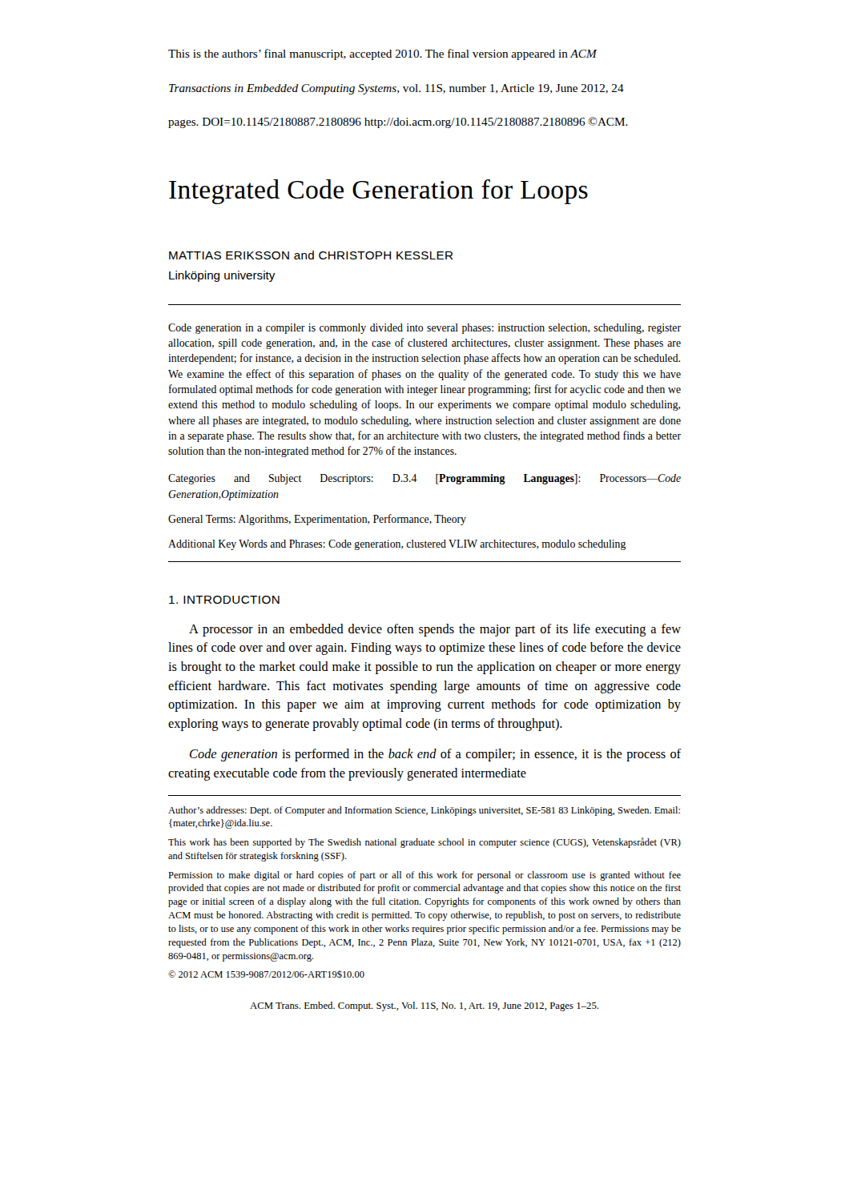This is the authors’ final manuscript, accepted 2010. The final version appeared in ACM
Transactions in Embedded Computing Systems, vol. 11S, number 1, Article 19, June 2012, 24
pages. DOI=10.1145/2180887.2180896 http://doi.acm.org/10.1145/2180887.2180896 ©ACM.
Integrated Code Generation for Loops
MATTIAS ERIKSSON and CHRISTOPH KESSLER
Linköping university
Code generation in a compiler is commonly divided into several phases: instruction selection, scheduling, register allocation, spill code generation, and, in the case of clustered architectures, cluster assignment. These phases are interdependent; for instance, a decision in the instruction selection phase affects how an operation can be scheduled. We examine the effect of this separation of phases on the quality of the generated code. To study this we have formulated optimal methods for code generation with integer linear programming; first for acyclic code and then we extend this method to modulo scheduling of loops. In our experiments we compare optimal modulo scheduling, where all phases are integrated, to modulo scheduling, where instruction selection and cluster assignment are done in a separate phase. The results show that, for an architecture with two clusters, the integrated method finds a better solution than the non-integrated method for 27% of the instances.
Categories and Subject Descriptors: D.3.4 [Programming Languages]: Processors—Code Generation,Optimization
General Terms: Algorithms, Experimentation, Performance, Theory
Additional Key Words and Phrases: Code generation, clustered VLIW architectures, modulo scheduling
1. INTRODUCTION
A processor in an embedded device often spends the major part of its life executing a few lines of code over and over again. Finding ways to optimize these lines of code before the device is brought to the market could make it possible to run the application on cheaper or more energy efficient hardware. This fact motivates spending large amounts of time on aggressive code optimization. In this paper we aim at improving current methods for code optimization by exploring ways to generate provably optimal code (in terms of throughput).
Code generation is performed in the back end of a compiler; in essence, it is the process of creating executable code from the previously generated intermediate
Author’s addresses: Dept. of Computer and Information Science, Linköpings universitet, SE-581 83 Linköping, Sweden. Email: {mater,chrke}@ida.liu.se.
This work has been supported by The Swedish national graduate school in computer science (CUGS), Vetenskapsrådet (VR) and Stiftelsen för strategisk forskning (SSF).
Permission to make digital or hard copies of part or all of this work for personal or classroom use is granted without fee provided that copies are not made or distributed for profit or commercial advantage and that copies show this notice on the first page or initial screen of a display along with the full citation. Copyrights for components of this work owned by others than ACM must be honored. Abstracting with credit is permitted. To copy otherwise, to republish, to post on servers, to redistribute to lists, or to use any component of this work in other works requires prior specific permission and/or a fee. Permissions may be requested from the Publications Dept., ACM, Inc., 2 Penn Plaza, Suite 701, New York, NY 10121-0701, USA, fax +1 (212) 869-0481, or permissions@acm.org.
© 2012 ACM 1539-9087/2012/06-ART19$10.00
ACM Trans. Embed. Comput. Syst., Vol. 11S, No. 1, Art. 19, June 2012, Pages 1–25.